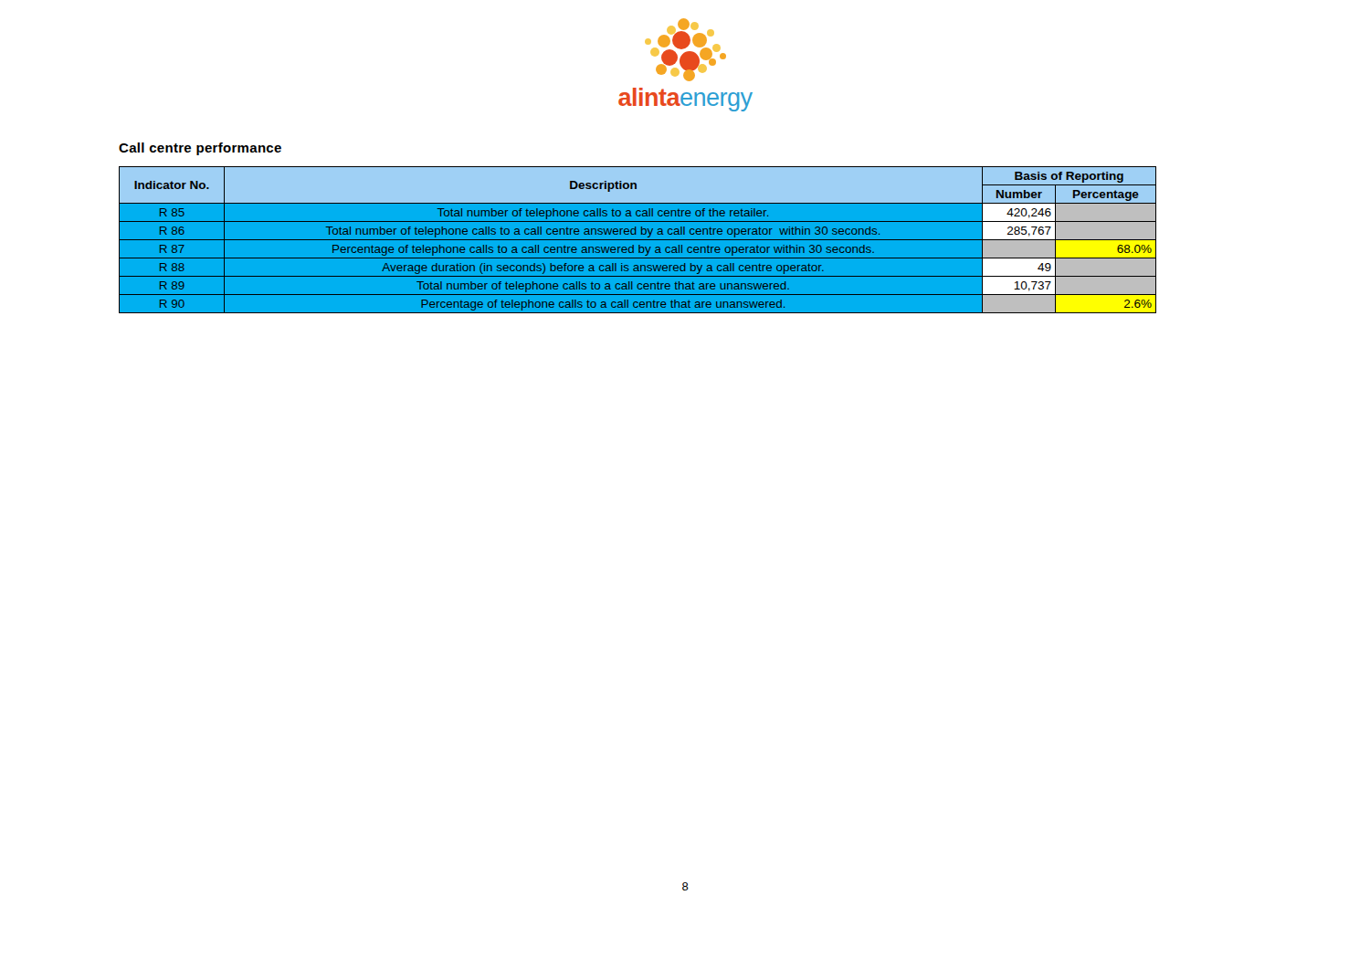alinta energy
Call centre performance
| Indicator No. | Description | Basis of Reporting |
| --- | --- | --- |
| Number | Percentage |
| R 85 | Total number of telephone calls to a call centre of the retailer. | 420,246 | |
| R 86 | Total number of telephone calls to a call centre answered by a call centre operator within 30 seconds. | 285,767 | |
| R 87 | Percentage of telephone calls to a call centre answered by a call centre operator within 30 seconds. | | 68.0% |
| R 88 | Average duration (in seconds) before a call is answered by a call centre operator. | 49 | |
| R 89 | Total number of telephone calls to a call centre that are unanswered. | 10,737 | |
| R 90 | Percentage of telephone calls to a call centre that are unanswered. | | 2.6% |
8